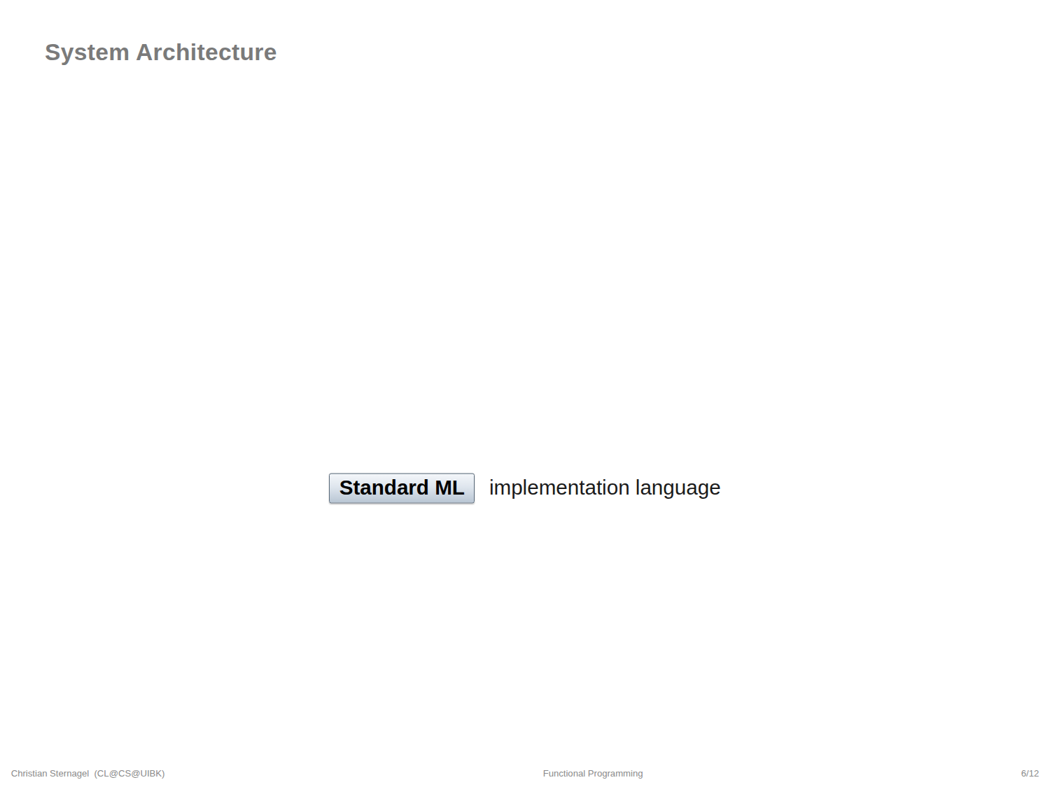System Architecture
Standard ML implementation language
Christian Sternagel (CL@CS@UIBK) Functional Programming 6/12